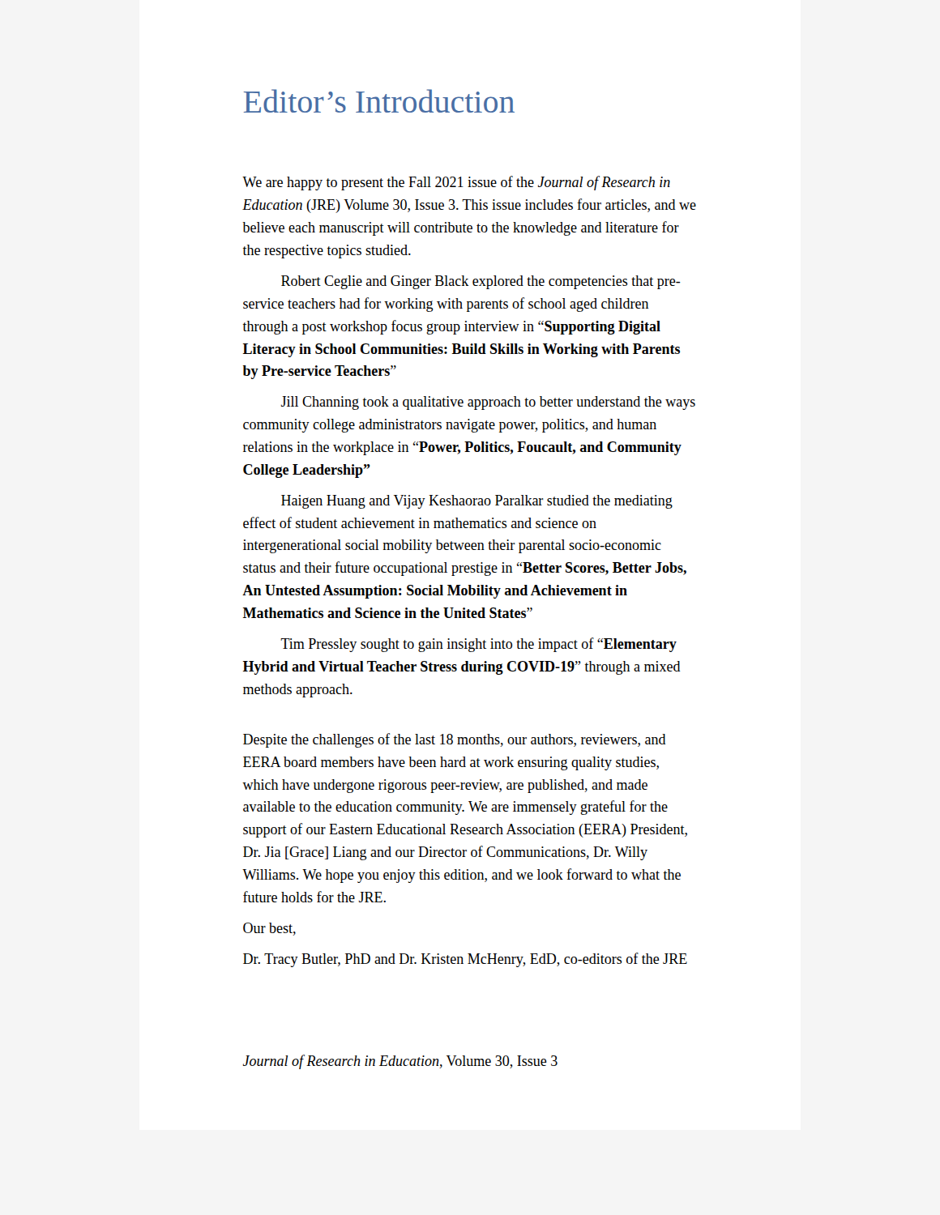Editor’s Introduction
We are happy to present the Fall 2021 issue of the Journal of Research in Education (JRE) Volume 30, Issue 3. This issue includes four articles, and we believe each manuscript will contribute to the knowledge and literature for the respective topics studied.
Robert Ceglie and Ginger Black explored the competencies that pre-service teachers had for working with parents of school aged children through a post workshop focus group interview in “Supporting Digital Literacy in School Communities: Build Skills in Working with Parents by Pre-service Teachers”
Jill Channing took a qualitative approach to better understand the ways community college administrators navigate power, politics, and human relations in the workplace in “Power, Politics, Foucault, and Community College Leadership”
Haigen Huang and Vijay Keshaorao Paralkar studied the mediating effect of student achievement in mathematics and science on intergenerational social mobility between their parental socio-economic status and their future occupational prestige in “Better Scores, Better Jobs, An Untested Assumption: Social Mobility and Achievement in Mathematics and Science in the United States”
Tim Pressley sought to gain insight into the impact of “Elementary Hybrid and Virtual Teacher Stress during COVID-19” through a mixed methods approach.
Despite the challenges of the last 18 months, our authors, reviewers, and EERA board members have been hard at work ensuring quality studies, which have undergone rigorous peer-review, are published, and made available to the education community. We are immensely grateful for the support of our Eastern Educational Research Association (EERA) President, Dr. Jia [Grace] Liang and our Director of Communications, Dr. Willy Williams. We hope you enjoy this edition, and we look forward to what the future holds for the JRE.
Our best,
Dr. Tracy Butler, PhD and Dr. Kristen McHenry, EdD, co-editors of the JRE
Journal of Research in Education, Volume 30, Issue 3